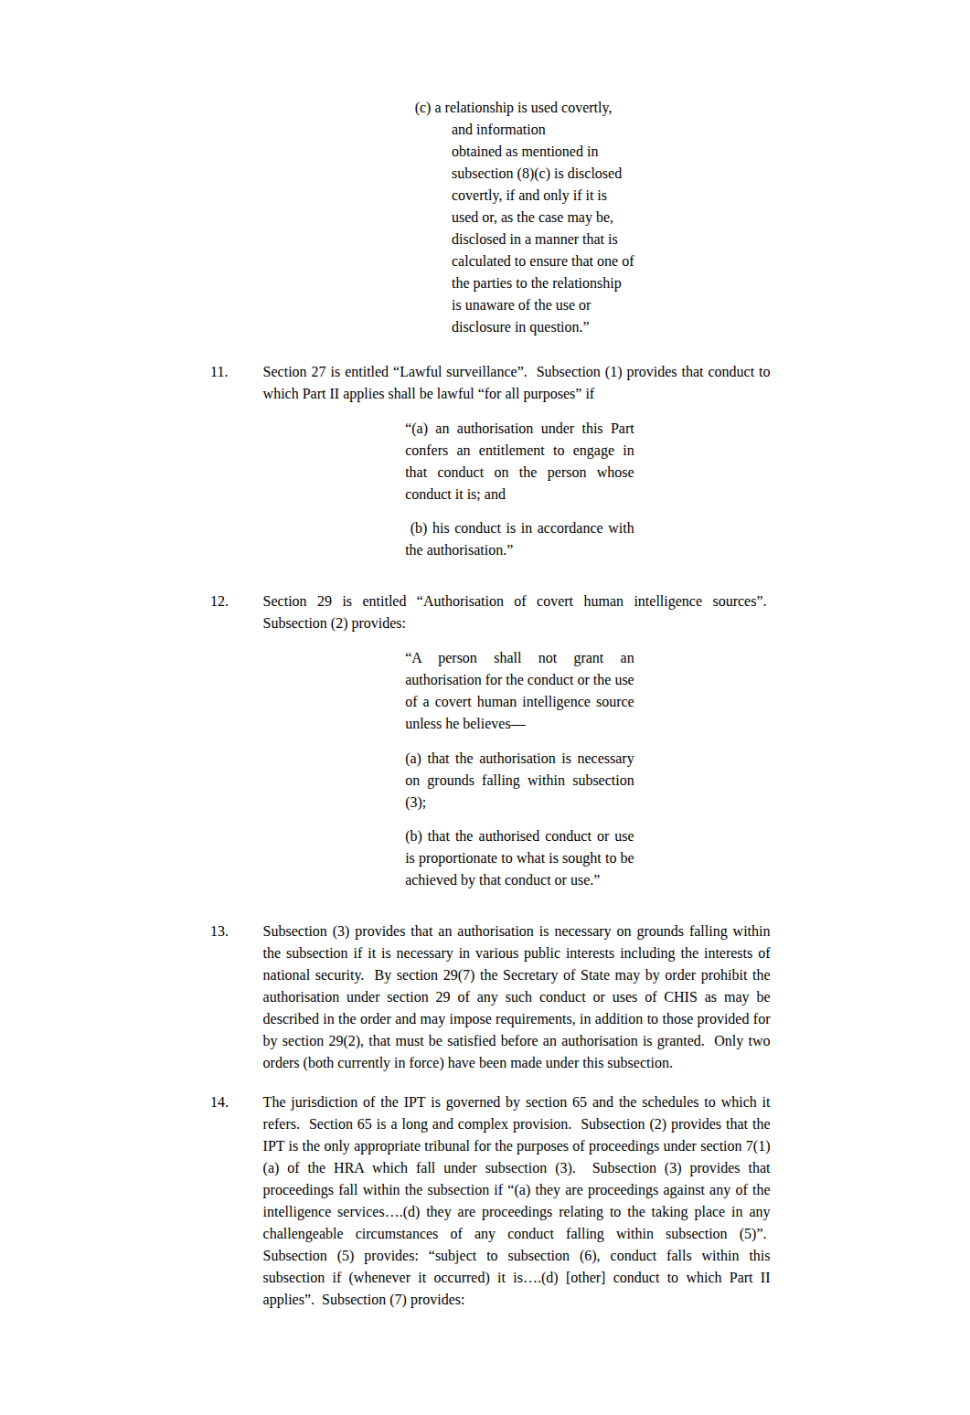(c) a relationship is used covertly, and information obtained as mentioned in subsection (8)(c) is disclosed covertly, if and only if it is used or, as the case may be, disclosed in a manner that is calculated to ensure that one of the parties to the relationship is unaware of the use or disclosure in question.”
11.
Section 27 is entitled “Lawful surveillance”. Subsection (1) provides that conduct to which Part II applies shall be lawful “for all purposes” if
“(a) an authorisation under this Part confers an entitlement to engage in that conduct on the person whose conduct it is; and
(b) his conduct is in accordance with the authorisation.”
12.
Section 29 is entitled “Authorisation of covert human intelligence sources”. Subsection (2) provides:
“A person shall not grant an authorisation for the conduct or the use of a covert human intelligence source unless he believes—
(a) that the authorisation is necessary on grounds falling within subsection (3);
(b) that the authorised conduct or use is proportionate to what is sought to be achieved by that conduct or use.”
13.
Subsection (3) provides that an authorisation is necessary on grounds falling within the subsection if it is necessary in various public interests including the interests of national security. By section 29(7) the Secretary of State may by order prohibit the authorisation under section 29 of any such conduct or uses of CHIS as may be described in the order and may impose requirements, in addition to those provided for by section 29(2), that must be satisfied before an authorisation is granted. Only two orders (both currently in force) have been made under this subsection.
14.
The jurisdiction of the IPT is governed by section 65 and the schedules to which it refers. Section 65 is a long and complex provision. Subsection (2) provides that the IPT is the only appropriate tribunal for the purposes of proceedings under section 7(1)(a) of the HRA which fall under subsection (3). Subsection (3) provides that proceedings fall within the subsection if “(a) they are proceedings against any of the intelligence services….(d) they are proceedings relating to the taking place in any challengeable circumstances of any conduct falling within subsection (5)”. Subsection (5) provides: “subject to subsection (6), conduct falls within this subsection if (whenever it occurred) it is….(d) [other] conduct to which Part II applies”. Subsection (7) provides: